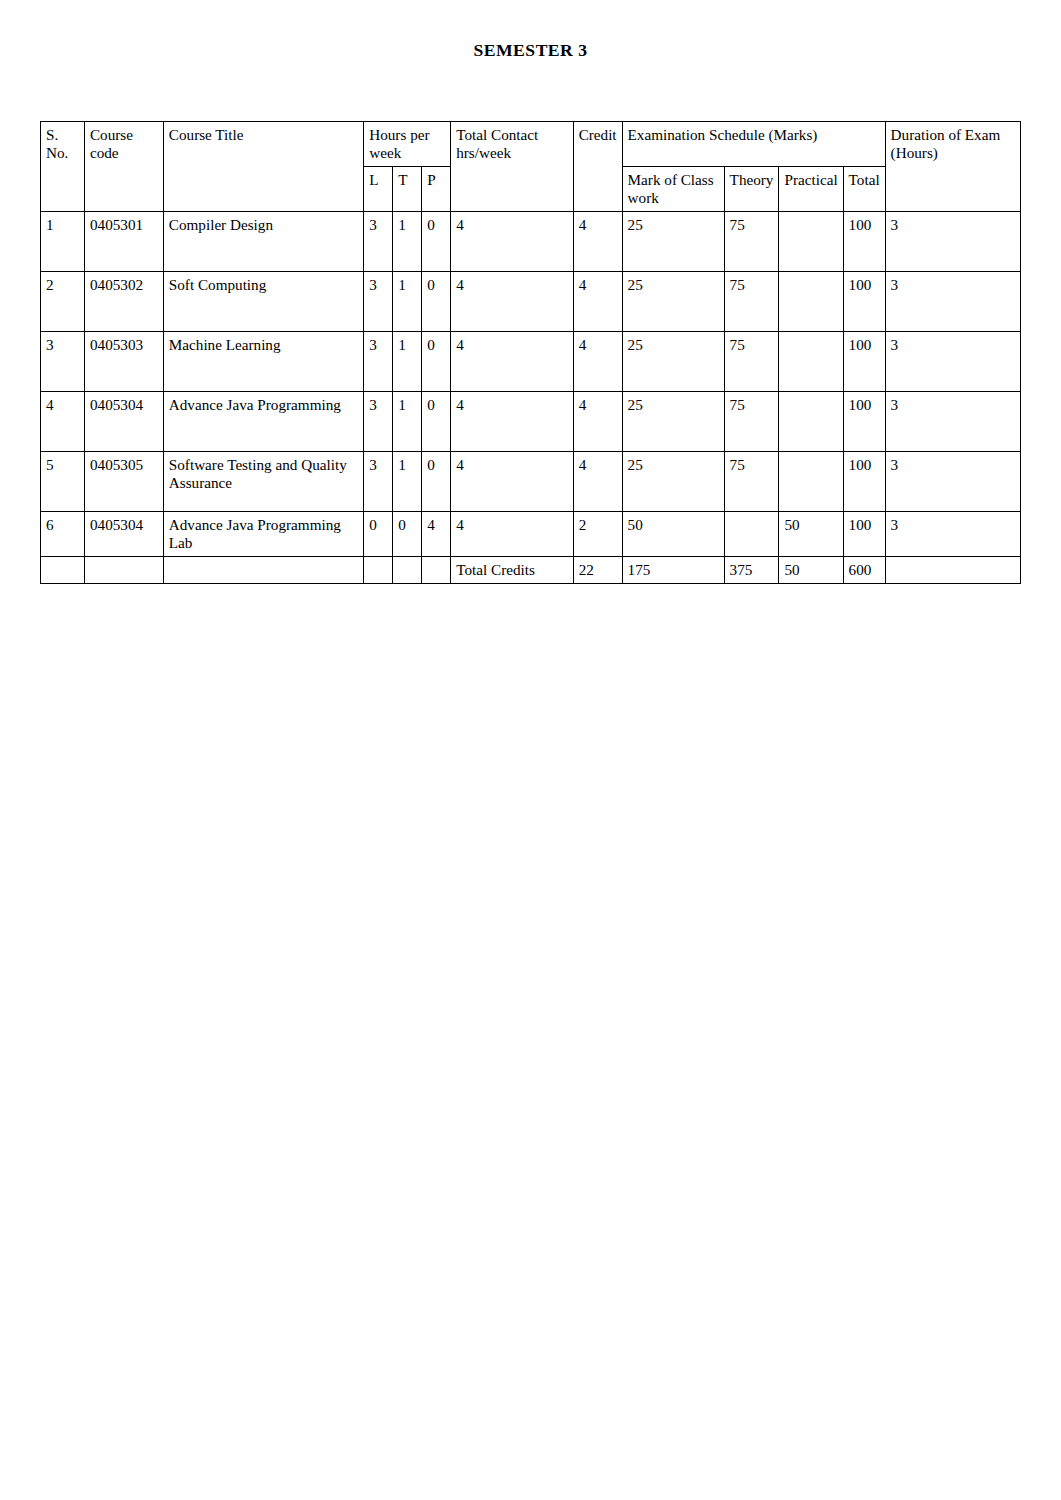SEMESTER 3
| S. No. | Course code | Course Title | Hours per week | Total Contact hrs/week | Credit | Examination Schedule (Marks) | Duration of Exam (Hours) |
| --- | --- | --- | --- | --- | --- | --- | --- |
| L | T | P | Mark of Class work | Theory | Practical | Total |
| 1 | 0405301 | Compiler Design | 3 | 1 | 0 | 4 | 4 | 25 | 75 | | 100 | 3 |
| 2 | 0405302 | Soft Computing | 3 | 1 | 0 | 4 | 4 | 25 | 75 | | 100 | 3 |
| 3 | 0405303 | Machine Learning | 3 | 1 | 0 | 4 | 4 | 25 | 75 | | 100 | 3 |
| 4 | 0405304 | Advance Java Programming | 3 | 1 | 0 | 4 | 4 | 25 | 75 | | 100 | 3 |
| 5 | 0405305 | Software Testing and Quality Assurance | 3 | 1 | 0 | 4 | 4 | 25 | 75 | | 100 | 3 |
| 6 | 0405304 | Advance Java Programming Lab | 0 | 0 | 4 | 4 | 2 | 50 | | 50 | 100 | 3 |
| | | | | | | Total Credits | 22 | 175 | 375 | 50 | 600 | |